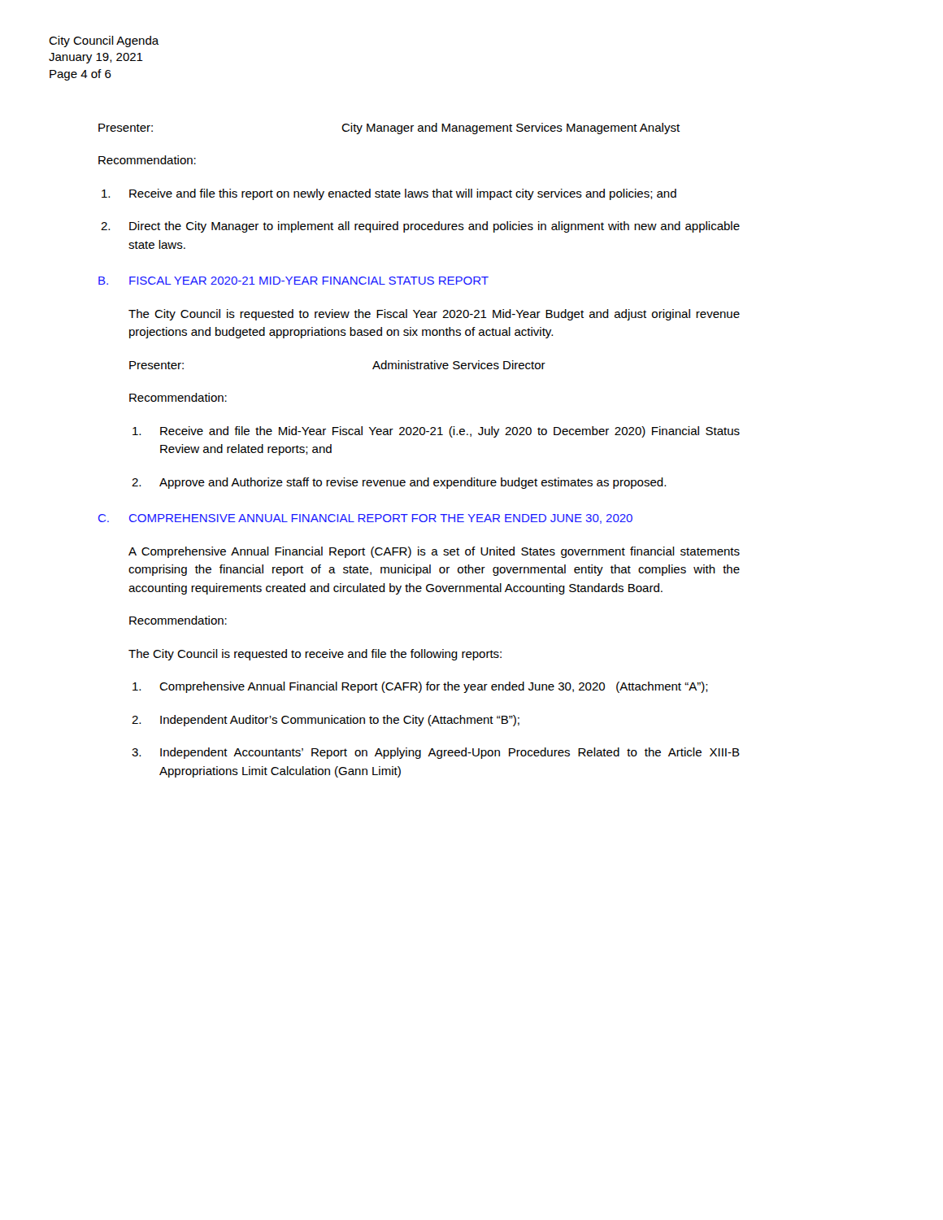City Council Agenda
January 19, 2021
Page 4 of 6
Presenter:
City Manager and Management Services Management Analyst
Recommendation:
Receive and file this report on newly enacted state laws that will impact city services and policies; and
Direct the City Manager to implement all required procedures and policies in alignment with new and applicable state laws.
B. FISCAL YEAR 2020-21 MID-YEAR FINANCIAL STATUS REPORT
The City Council is requested to review the Fiscal Year 2020-21 Mid-Year Budget and adjust original revenue projections and budgeted appropriations based on six months of actual activity.
Presenter:
Administrative Services Director
Recommendation:
Receive and file the Mid-Year Fiscal Year 2020-21 (i.e., July 2020 to December 2020) Financial Status Review and related reports; and
Approve and Authorize staff to revise revenue and expenditure budget estimates as proposed.
C. COMPREHENSIVE ANNUAL FINANCIAL REPORT FOR THE YEAR ENDED JUNE 30, 2020
A Comprehensive Annual Financial Report (CAFR) is a set of United States government financial statements comprising the financial report of a state, municipal or other governmental entity that complies with the accounting requirements created and circulated by the Governmental Accounting Standards Board.
Recommendation:
The City Council is requested to receive and file the following reports:
Comprehensive Annual Financial Report (CAFR) for the year ended June 30, 2020 (Attachment “A”);
Independent Auditor’s Communication to the City (Attachment “B”);
Independent Accountants’ Report on Applying Agreed-Upon Procedures Related to the Article XIII-B Appropriations Limit Calculation (Gann Limit)